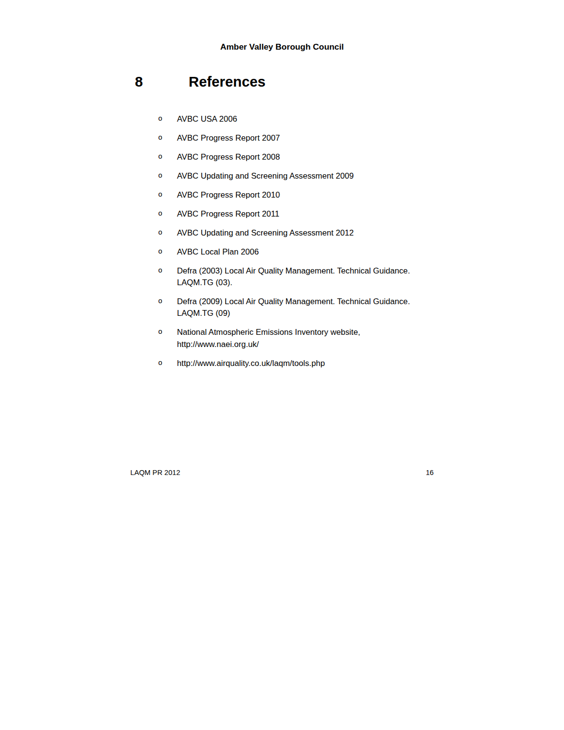Amber Valley Borough Council
8 References
AVBC USA 2006
AVBC Progress Report 2007
AVBC Progress Report 2008
AVBC Updating and Screening Assessment 2009
AVBC Progress Report 2010
AVBC Progress Report 2011
AVBC Updating and Screening Assessment 2012
AVBC Local Plan 2006
Defra (2003) Local Air Quality Management. Technical Guidance. LAQM.TG (03).
Defra (2009) Local Air Quality Management. Technical Guidance. LAQM.TG (09)
National Atmospheric Emissions Inventory website, http://www.naei.org.uk/
http://www.airquality.co.uk/laqm/tools.php
LAQM PR 2012 16